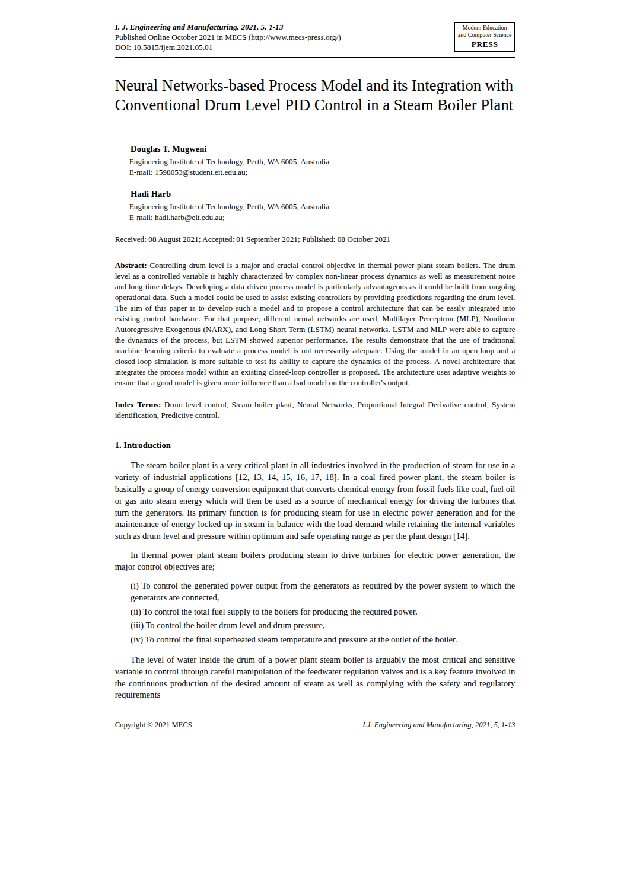I. J. Engineering and Manufacturing, 2021, 5, 1-13
Published Online October 2021 in MECS (http://www.mecs-press.org/)
DOI: 10.5815/ijem.2021.05.01
Modern Education
and Computer Science PRESS
Neural Networks-based Process Model and its Integration with Conventional Drum Level PID Control in a Steam Boiler Plant
Douglas T. Mugweni
Engineering Institute of Technology, Perth, WA 6005, Australia
E-mail: 1598053@student.eit.edu.au;
Hadi Harb
Engineering Institute of Technology, Perth, WA 6005, Australia
E-mail: hadi.harb@eit.edu.au;
Received: 08 August 2021; Accepted: 01 September 2021; Published: 08 October 2021
Abstract: Controlling drum level is a major and crucial control objective in thermal power plant steam boilers. The drum level as a controlled variable is highly characterized by complex non-linear process dynamics as well as measurement noise and long-time delays. Developing a data-driven process model is particularly advantageous as it could be built from ongoing operational data. Such a model could be used to assist existing controllers by providing predictions regarding the drum level. The aim of this paper is to develop such a model and to propose a control architecture that can be easily integrated into existing control hardware. For that purpose, different neural networks are used, Multilayer Perceptron (MLP), Nonlinear Autoregressive Exogenous (NARX), and Long Short Term (LSTM) neural networks. LSTM and MLP were able to capture the dynamics of the process, but LSTM showed superior performance. The results demonstrate that the use of traditional machine learning criteria to evaluate a process model is not necessarily adequate. Using the model in an open-loop and a closed-loop simulation is more suitable to test its ability to capture the dynamics of the process. A novel architecture that integrates the process model within an existing closed-loop controller is proposed. The architecture uses adaptive weights to ensure that a good model is given more influence than a bad model on the controller's output.
Index Terms: Drum level control, Steam boiler plant, Neural Networks, Proportional Integral Derivative control, System identification, Predictive control.
1. Introduction
The steam boiler plant is a very critical plant in all industries involved in the production of steam for use in a variety of industrial applications [12, 13, 14, 15, 16, 17, 18]. In a coal fired power plant, the steam boiler is basically a group of energy conversion equipment that converts chemical energy from fossil fuels like coal, fuel oil or gas into steam energy which will then be used as a source of mechanical energy for driving the turbines that turn the generators. Its primary function is for producing steam for use in electric power generation and for the maintenance of energy locked up in steam in balance with the load demand while retaining the internal variables such as drum level and pressure within optimum and safe operating range as per the plant design [14].
In thermal power plant steam boilers producing steam to drive turbines for electric power generation, the major control objectives are;
(i) To control the generated power output from the generators as required by the power system to which the generators are connected,
(ii) To control the total fuel supply to the boilers for producing the required power,
(iii) To control the boiler drum level and drum pressure,
(iv) To control the final superheated steam temperature and pressure at the outlet of the boiler.
The level of water inside the drum of a power plant steam boiler is arguably the most critical and sensitive variable to control through careful manipulation of the feedwater regulation valves and is a key feature involved in the continuous production of the desired amount of steam as well as complying with the safety and regulatory requirements
Copyright © 2021 MECS
I.J. Engineering and Manufacturing, 2021, 5, 1-13